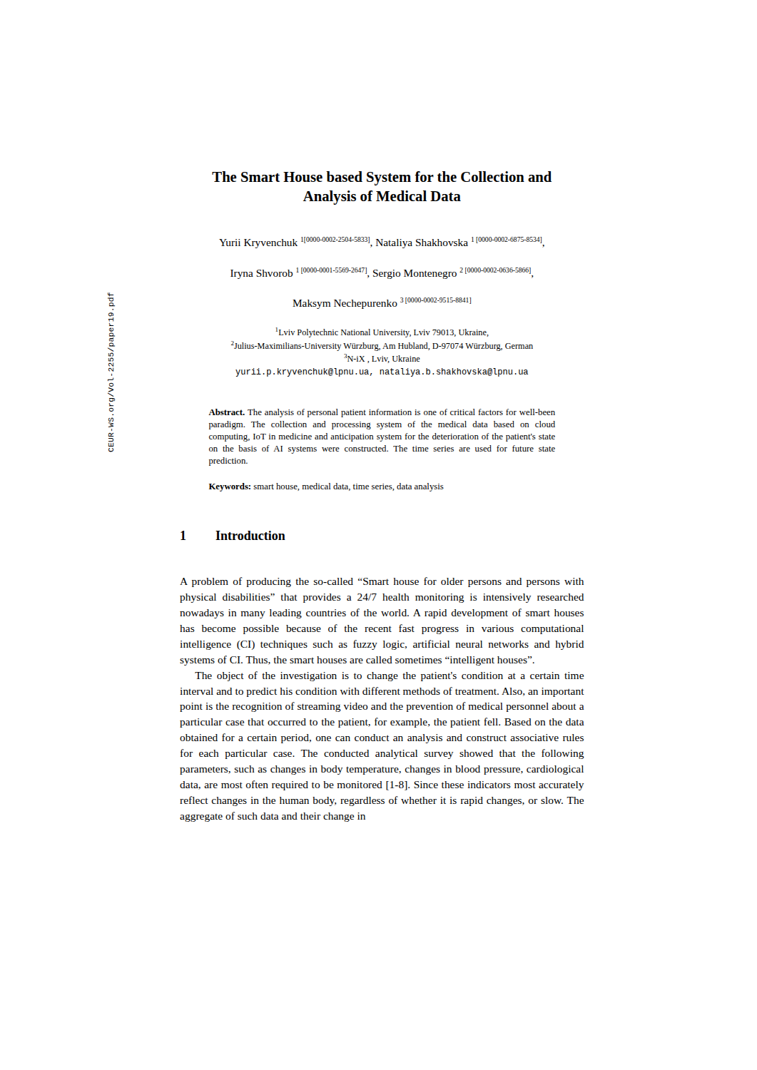CEUR-WS.org/Vol-2255/paper19.pdf
The Smart House based System for the Collection and
Analysis of Medical Data
Yurii Kryvenchuk 1[0000-0002-2504-5833], Nataliya Shakhovska 1 [0000-0002-6875-8534],
Iryna Shvorob 1 [0000-0001-5569-2647], Sergio Montenegro 2 [0000-0002-0636-5866],
Maksym Nechepurenko 3 [0000-0002-9515-8841]
1Lviv Polytechnic National University, Lviv 79013, Ukraine,
2Julius-Maximilians-University Würzburg, Am Hubland, D-97074 Würzburg, German
3N-iX , Lviv, Ukraine
yurii.p.kryvenchuk@lpnu.ua, nataliya.b.shakhovska@lpnu.ua
Abstract. The analysis of personal patient information is one of critical factors for well-been paradigm. The collection and processing system of the medical data based on cloud computing, IoT in medicine and anticipation system for the deterioration of the patient's state on the basis of AI systems were constructed. The time series are used for future state prediction.
Keywords: smart house, medical data, time series, data analysis
1 Introduction
A problem of producing the so-called “Smart house for older persons and persons with physical disabilities” that provides a 24/7 health monitoring is intensively researched nowadays in many leading countries of the world. A rapid development of smart houses has become possible because of the recent fast progress in various computational intelligence (CI) techniques such as fuzzy logic, artificial neural networks and hybrid systems of CI. Thus, the smart houses are called sometimes “intelligent houses”.
The object of the investigation is to change the patient's condition at a certain time interval and to predict his condition with different methods of treatment. Also, an important point is the recognition of streaming video and the prevention of medical personnel about a particular case that occurred to the patient, for example, the patient fell. Based on the data obtained for a certain period, one can conduct an analysis and construct associative rules for each particular case. The conducted analytical survey showed that the following parameters, such as changes in body temperature, changes in blood pressure, cardiological data, are most often required to be monitored [1-8]. Since these indicators most accurately reflect changes in the human body, regardless of whether it is rapid changes, or slow. The aggregate of such data and their change in